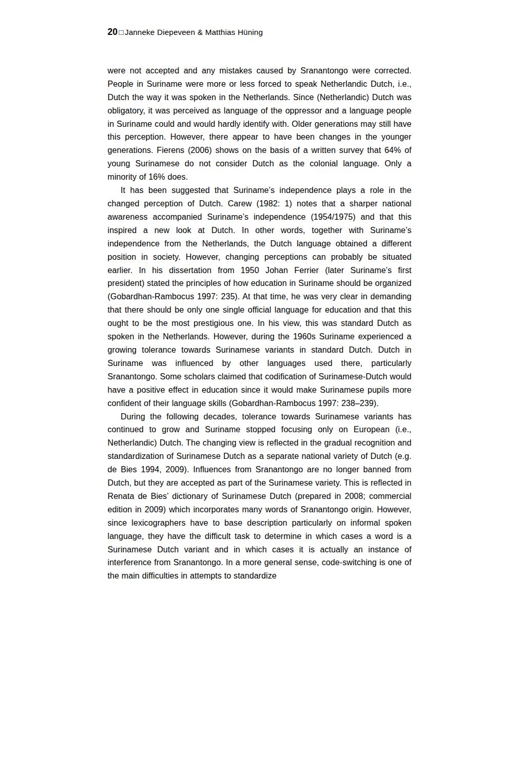20□Janneke Diepeveen & Matthias Hüning
were not accepted and any mistakes caused by Sranantongo were corrected. People in Suriname were more or less forced to speak Netherlandic Dutch, i.e., Dutch the way it was spoken in the Netherlands. Since (Netherlandic) Dutch was obligatory, it was perceived as language of the oppressor and a language people in Suriname could and would hardly identify with. Older generations may still have this perception. However, there appear to have been changes in the younger generations. Fierens (2006) shows on the basis of a written survey that 64% of young Surinamese do not consider Dutch as the colonial language. Only a minority of 16% does.
It has been suggested that Suriname’s independence plays a role in the changed perception of Dutch. Carew (1982: 1) notes that a sharper national awareness accompanied Suriname’s independence (1954/1975) and that this inspired a new look at Dutch. In other words, together with Suriname’s independence from the Netherlands, the Dutch language obtained a different position in society. However, changing perceptions can probably be situated earlier. In his dissertation from 1950 Johan Ferrier (later Suriname’s first president) stated the principles of how education in Suriname should be organized (Gobardhan-Rambocus 1997: 235). At that time, he was very clear in demanding that there should be only one single official language for education and that this ought to be the most prestigious one. In his view, this was standard Dutch as spoken in the Netherlands. However, during the 1960s Suriname experienced a growing tolerance towards Surinamese variants in standard Dutch. Dutch in Suriname was influenced by other languages used there, particularly Sranantongo. Some scholars claimed that codification of Surinamese-Dutch would have a positive effect in education since it would make Surinamese pupils more confident of their language skills (Gobardhan-Rambocus 1997: 238–239).
During the following decades, tolerance towards Surinamese variants has continued to grow and Suriname stopped focusing only on European (i.e., Netherlandic) Dutch. The changing view is reflected in the gradual recognition and standardization of Surinamese Dutch as a separate national variety of Dutch (e.g. de Bies 1994, 2009). Influences from Sranantongo are no longer banned from Dutch, but they are accepted as part of the Surinamese variety. This is reflected in Renata de Bies’ dictionary of Surinamese Dutch (prepared in 2008; commercial edition in 2009) which incorporates many words of Sranantongo origin. However, since lexicographers have to base description particularly on informal spoken language, they have the difficult task to determine in which cases a word is a Surinamese Dutch variant and in which cases it is actually an instance of interference from Sranantongo. In a more general sense, code-switching is one of the main difficulties in attempts to standardize